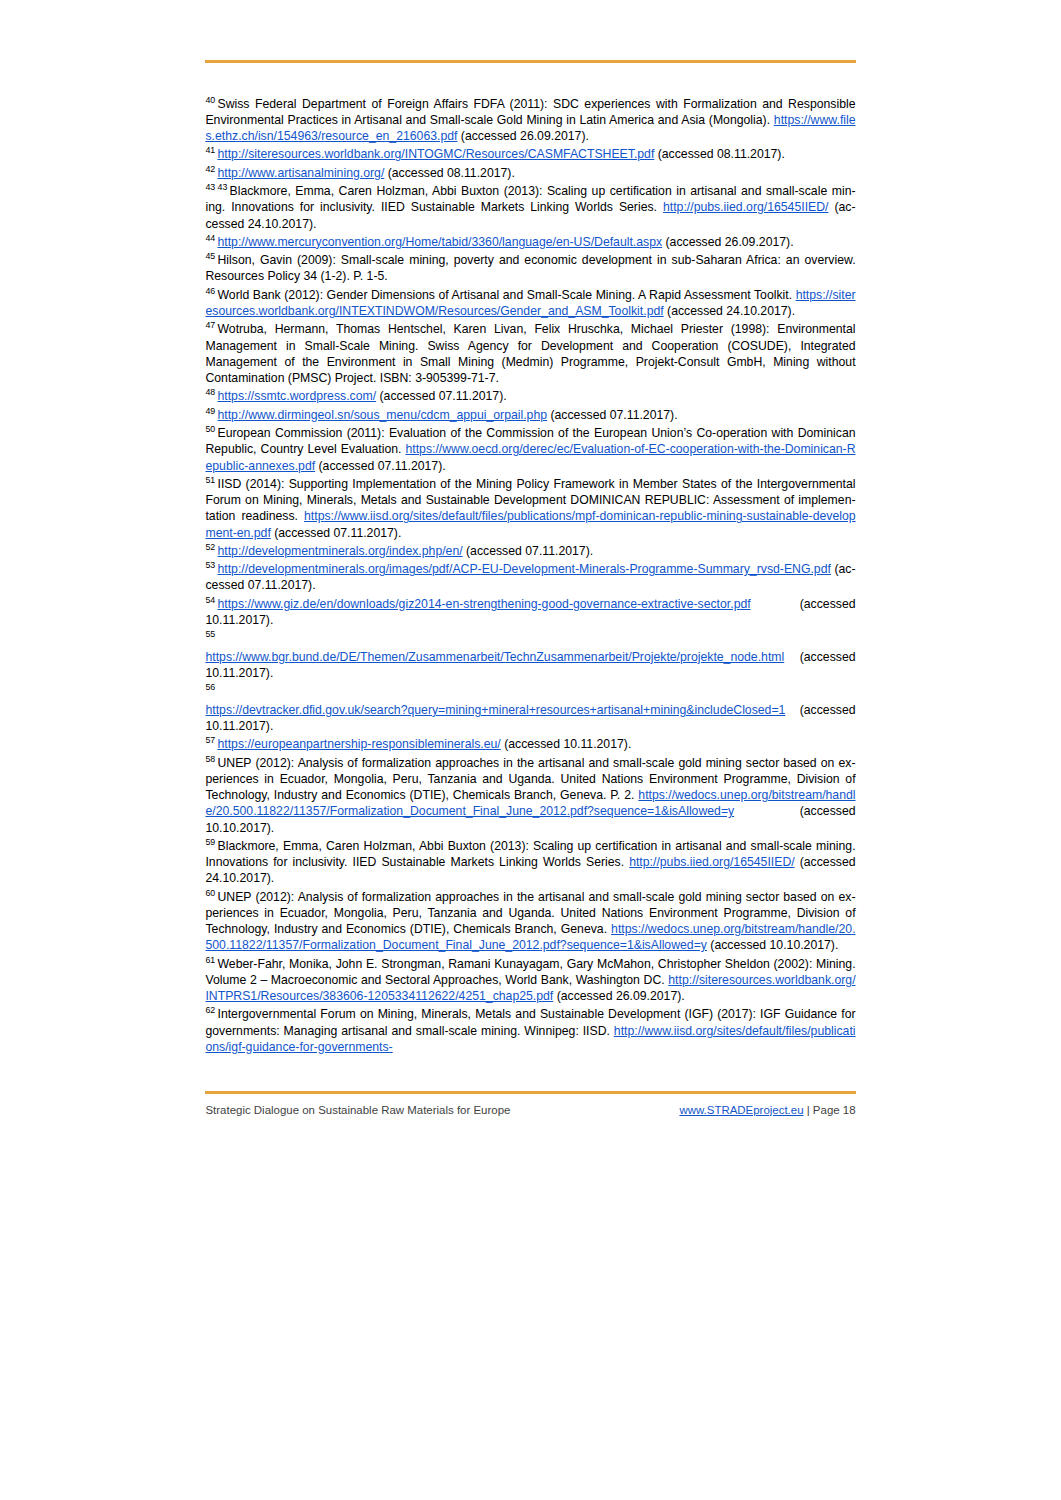40Swiss Federal Department of Foreign Affairs FDFA (2011): SDC experiences with Formalization and Responsible Environmental Practices in Artisanal and Small-scale Gold Mining in Latin America and Asia (Mongolia). https://www.files.ethz.ch/isn/154963/resource_en_216063.pdf (accessed 26.09.2017).
41http://siteresources.worldbank.org/INTOGMC/Resources/CASMFACTSHEET.pdf (accessed 08.11.2017).
42http://www.artisanalmining.org/ (accessed 08.11.2017).
4343Blackmore, Emma, Caren Holzman, Abbi Buxton (2013): Scaling up certification in artisanal and small-scale mining. Innovations for inclusivity. IIED Sustainable Markets Linking Worlds Series. http://pubs.iied.org/16545IIED/ (accessed 24.10.2017).
44http://www.mercuryconvention.org/Home/tabid/3360/language/en-US/Default.aspx (accessed 26.09.2017).
45Hilson, Gavin (2009): Small-scale mining, poverty and economic development in sub-Saharan Africa: an overview. Resources Policy 34 (1-2). P. 1-5.
46World Bank (2012): Gender Dimensions of Artisanal and Small-Scale Mining. A Rapid Assessment Toolkit. https://siteresources.worldbank.org/INTEXTINDWOM/Resources/Gender_and_ASM_Toolkit.pdf (accessed 24.10.2017).
47Wotruba, Hermann, Thomas Hentschel, Karen Livan, Felix Hruschka, Michael Priester (1998): Environmental Management in Small-Scale Mining. Swiss Agency for Development and Cooperation (COSUDE), Integrated Management of the Environment in Small Mining (Medmin) Programme, Projekt-Consult GmbH, Mining without Contamination (PMSC) Project. ISBN: 3-905399-71-7.
48https://ssmtc.wordpress.com/ (accessed 07.11.2017).
49http://www.dirmingeol.sn/sous_menu/cdcm_appui_orpail.php (accessed 07.11.2017).
50European Commission (2011): Evaluation of the Commission of the European Union’s Co-operation with Dominican Republic, Country Level Evaluation. https://www.oecd.org/derec/ec/Evaluation-of-EC-cooperation-with-the-Dominican-Republic-annexes.pdf (accessed 07.11.2017).
51IISD (2014): Supporting Implementation of the Mining Policy Framework in Member States of the Intergovernmental Forum on Mining, Minerals, Metals and Sustainable Development DOMINICAN REPUBLIC: Assessment of implementation readiness. https://www.iisd.org/sites/default/files/publications/mpf-dominican-republic-mining-sustainable-development-en.pdf (accessed 07.11.2017).
52http://developmentminerals.org/index.php/en/ (accessed 07.11.2017).
53http://developmentminerals.org/images/pdf/ACP-EU-Development-Minerals-Programme-Summary_rvsd-ENG.pdf (accessed 07.11.2017).
54https://www.giz.de/en/downloads/giz2014-en-strengthening-good-governance-extractive-sector.pdf (accessed 10.11.2017).
55
https://www.bgr.bund.de/DE/Themen/Zusammenarbeit/TechnZusammenarbeit/Projekte/projekte_node.html (accessed 10.11.2017).
56
https://devtracker.dfid.gov.uk/search?query=mining+mineral+resources+artisanal+mining&includeClosed=1 (accessed 10.11.2017).
57https://europeanpartnership-responsibleminerals.eu/ (accessed 10.11.2017).
58UNEP (2012): Analysis of formalization approaches in the artisanal and small-scale gold mining sector based on experiences in Ecuador, Mongolia, Peru, Tanzania and Uganda. United Nations Environment Programme, Division of Technology, Industry and Economics (DTIE), Chemicals Branch, Geneva. P. 2. https://wedocs.unep.org/bitstream/handle/20.500.11822/11357/Formalization_Document_Final_June_2012.pdf?sequence=1&isAllowed=y (accessed 10.10.2017).
59Blackmore, Emma, Caren Holzman, Abbi Buxton (2013): Scaling up certification in artisanal and small-scale mining. Innovations for inclusivity. IIED Sustainable Markets Linking Worlds Series. http://pubs.iied.org/16545IIED/ (accessed 24.10.2017).
60UNEP (2012): Analysis of formalization approaches in the artisanal and small-scale gold mining sector based on experiences in Ecuador, Mongolia, Peru, Tanzania and Uganda. United Nations Environment Programme, Division of Technology, Industry and Economics (DTIE), Chemicals Branch, Geneva. https://wedocs.unep.org/bitstream/handle/20.500.11822/11357/Formalization_Document_Final_June_2012.pdf?sequence=1&isAllowed=y (accessed 10.10.2017).
61Weber-Fahr, Monika, John E. Strongman, Ramani Kunayagam, Gary McMahon, Christopher Sheldon (2002): Mining. Volume 2 – Macroeconomic and Sectoral Approaches, World Bank, Washington DC. http://siteresources.worldbank.org/INTPRS1/Resources/383606-1205334112622/4251_chap25.pdf (accessed 26.09.2017).
62Intergovernmental Forum on Mining, Minerals, Metals and Sustainable Development (IGF) (2017): IGF Guidance for governments: Managing artisanal and small-scale mining. Winnipeg: IISD. http://www.iisd.org/sites/default/files/publications/igf-guidance-for-governments-
Strategic Dialogue on Sustainable Raw Materials for Europe
www.STRADEproject.eu | Page 18